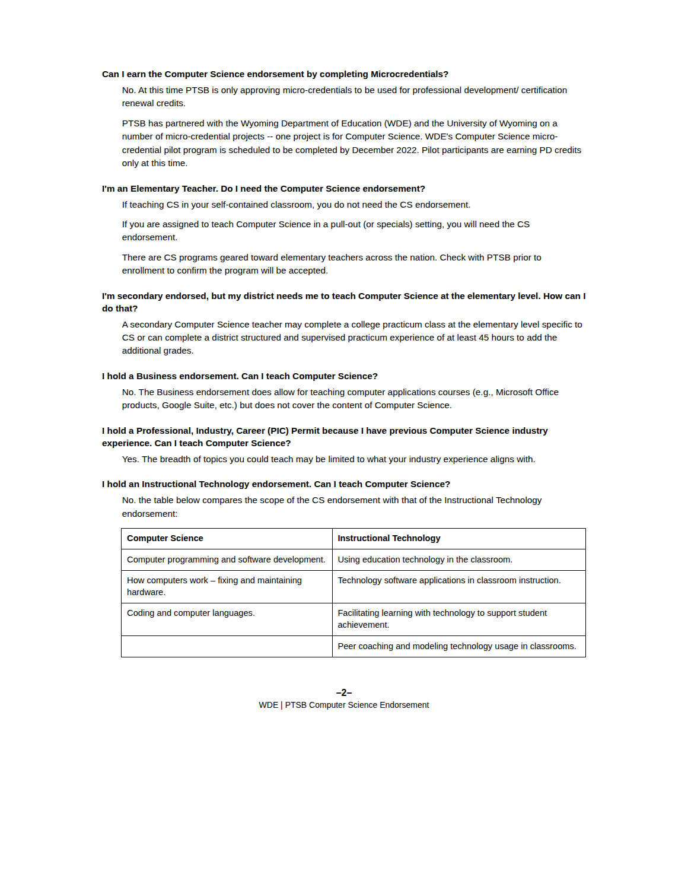Can I earn the Computer Science endorsement by completing Microcredentials?
No. At this time PTSB is only approving micro-credentials to be used for professional development/ certification renewal credits.
PTSB has partnered with the Wyoming Department of Education (WDE) and the University of Wyoming on a number of micro-credential projects -- one project is for Computer Science. WDE's Computer Science micro-credential pilot program is scheduled to be completed by December 2022. Pilot participants are earning PD credits only at this time.
I'm an Elementary Teacher. Do I need the Computer Science endorsement?
If teaching CS in your self-contained classroom, you do not need the CS endorsement.
If you are assigned to teach Computer Science in a pull-out (or specials) setting, you will need the CS endorsement.
There are CS programs geared toward elementary teachers across the nation. Check with PTSB prior to enrollment to confirm the program will be accepted.
I'm secondary endorsed, but my district needs me to teach Computer Science at the elementary level. How can I do that?
A secondary Computer Science teacher may complete a college practicum class at the elementary level specific to CS or can complete a district structured and supervised practicum experience of at least 45 hours to add the additional grades.
I hold a Business endorsement. Can I teach Computer Science?
No. The Business endorsement does allow for teaching computer applications courses (e.g., Microsoft Office products, Google Suite, etc.) but does not cover the content of Computer Science.
I hold a Professional, Industry, Career (PIC) Permit because I have previous Computer Science industry experience. Can I teach Computer Science?
Yes. The breadth of topics you could teach may be limited to what your industry experience aligns with.
I hold an Instructional Technology endorsement. Can I teach Computer Science?
No. the table below compares the scope of the CS endorsement with that of the Instructional Technology endorsement:
| Computer Science | Instructional Technology |
| --- | --- |
| Computer programming and software development. | Using education technology in the classroom. |
| How computers work – fixing and maintaining hardware. | Technology software applications in classroom instruction. |
| Coding and computer languages. | Facilitating learning with technology to support student achievement. |
| | Peer coaching and modeling technology usage in classrooms. |
–2– WDE | PTSB Computer Science Endorsement